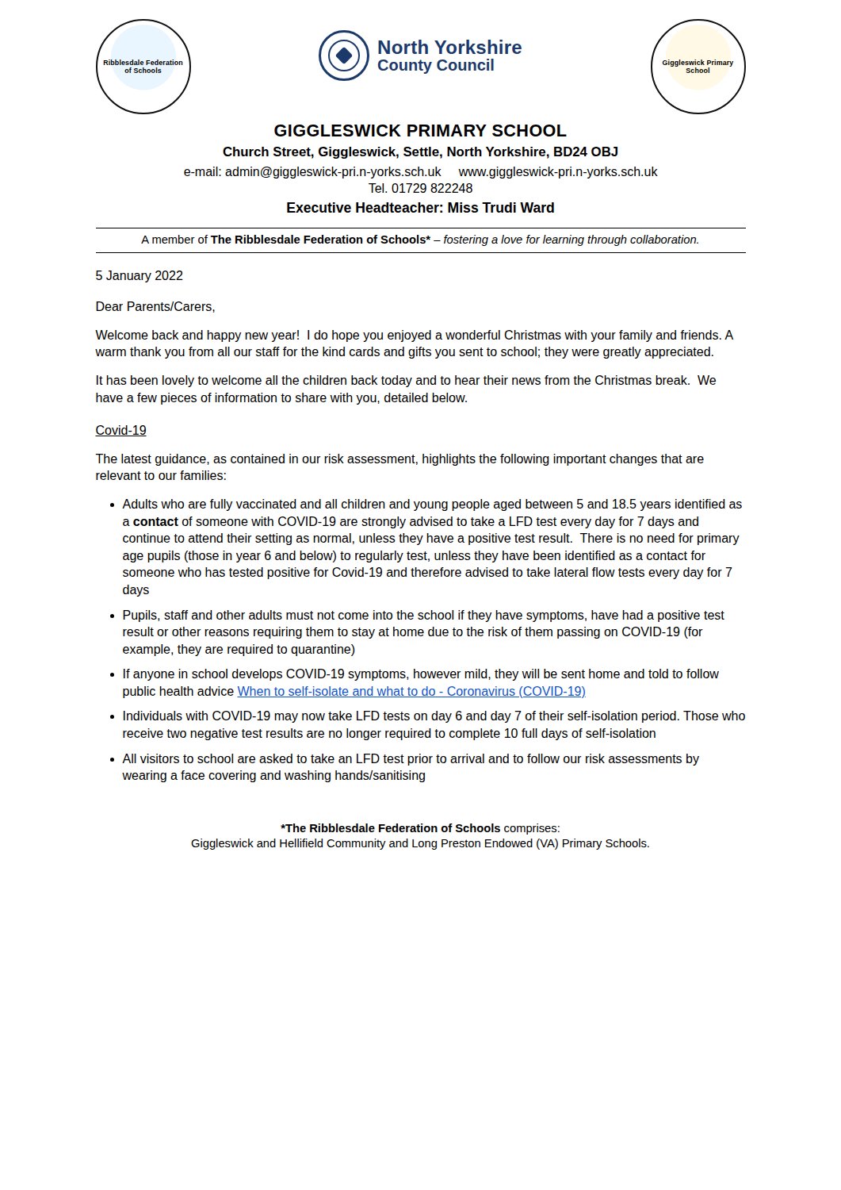Ribblesdale Federation of Schools
North Yorkshire
County Council
Giggleswick Primary School
GIGGLESWICK PRIMARY SCHOOL
Church Street, Giggleswick, Settle, North Yorkshire, BD24 OBJ
e-mail: admin@giggleswick-pri.n-yorks.sch.uk www.giggleswick-pri.n-yorks.sch.uk
Tel. 01729 822248
Executive Headteacher: Miss Trudi Ward
A member of The Ribblesdale Federation of Schools* – fostering a love for learning through collaboration.
5 January 2022
Dear Parents/Carers,
Welcome back and happy new year! I do hope you enjoyed a wonderful Christmas with your family and friends. A warm thank you from all our staff for the kind cards and gifts you sent to school; they were greatly appreciated.
It has been lovely to welcome all the children back today and to hear their news from the Christmas break. We have a few pieces of information to share with you, detailed below.
Covid-19
The latest guidance, as contained in our risk assessment, highlights the following important changes that are relevant to our families:
Adults who are fully vaccinated and all children and young people aged between 5 and 18.5 years identified as a contact of someone with COVID-19 are strongly advised to take a LFD test every day for 7 days and continue to attend their setting as normal, unless they have a positive test result. There is no need for primary age pupils (those in year 6 and below) to regularly test, unless they have been identified as a contact for someone who has tested positive for Covid-19 and therefore advised to take lateral flow tests every day for 7 days
Pupils, staff and other adults must not come into the school if they have symptoms, have had a positive test result or other reasons requiring them to stay at home due to the risk of them passing on COVID-19 (for example, they are required to quarantine)
If anyone in school develops COVID-19 symptoms, however mild, they will be sent home and told to follow public health advice When to self-isolate and what to do - Coronavirus (COVID-19)
Individuals with COVID-19 may now take LFD tests on day 6 and day 7 of their self-isolation period. Those who receive two negative test results are no longer required to complete 10 full days of self-isolation
All visitors to school are asked to take an LFD test prior to arrival and to follow our risk assessments by wearing a face covering and washing hands/sanitising
*The Ribblesdale Federation of Schools comprises:
Giggleswick and Hellifield Community and Long Preston Endowed (VA) Primary Schools.